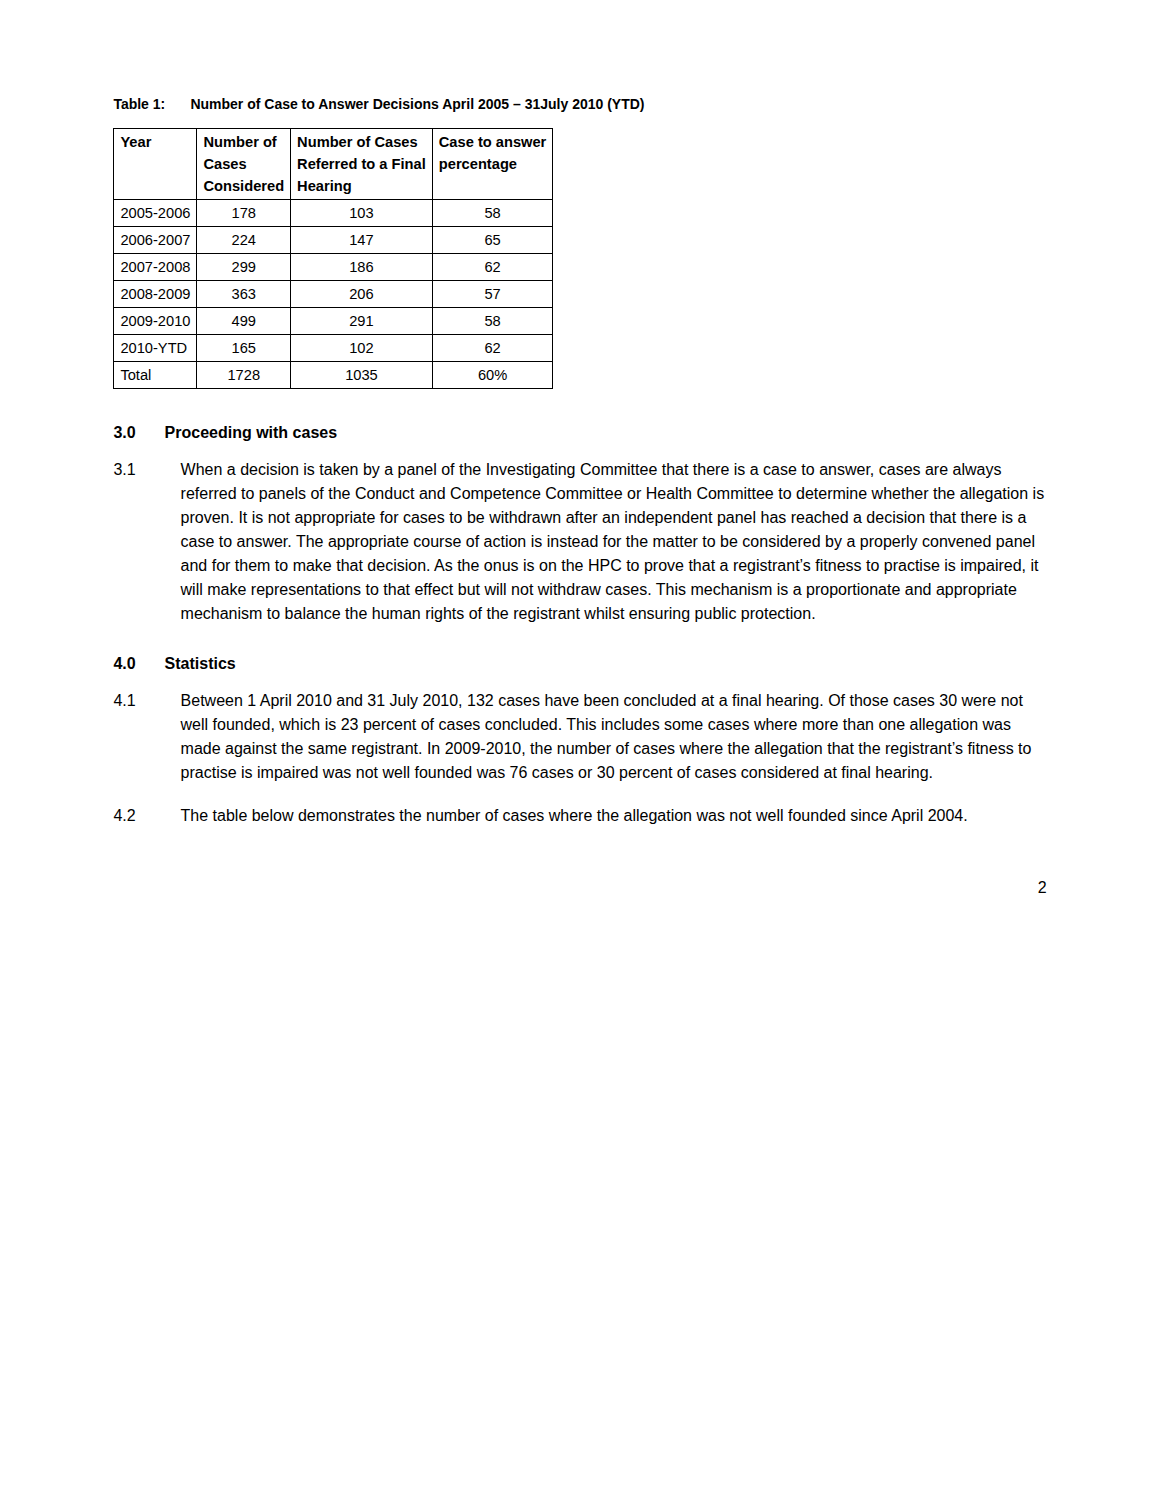Table 1: Number of Case to Answer Decisions April 2005 – 31July 2010 (YTD)
| Year | Number of Cases Considered | Number of Cases Referred to a Final Hearing | Case to answer percentage |
| --- | --- | --- | --- |
| 2005-2006 | 178 | 103 | 58 |
| 2006-2007 | 224 | 147 | 65 |
| 2007-2008 | 299 | 186 | 62 |
| 2008-2009 | 363 | 206 | 57 |
| 2009-2010 | 499 | 291 | 58 |
| 2010-YTD | 165 | 102 | 62 |
| Total | 1728 | 1035 | 60% |
3.0 Proceeding with cases
3.1
When a decision is taken by a panel of the Investigating Committee that there is a case to answer, cases are always referred to panels of the Conduct and Competence Committee or Health Committee to determine whether the allegation is proven. It is not appropriate for cases to be withdrawn after an independent panel has reached a decision that there is a case to answer. The appropriate course of action is instead for the matter to be considered by a properly convened panel and for them to make that decision. As the onus is on the HPC to prove that a registrant’s fitness to practise is impaired, it will make representations to that effect but will not withdraw cases. This mechanism is a proportionate and appropriate mechanism to balance the human rights of the registrant whilst ensuring public protection.
4.0 Statistics
4.1
Between 1 April 2010 and 31 July 2010, 132 cases have been concluded at a final hearing. Of those cases 30 were not well founded, which is 23 percent of cases concluded. This includes some cases where more than one allegation was made against the same registrant. In 2009-2010, the number of cases where the allegation that the registrant’s fitness to practise is impaired was not well founded was 76 cases or 30 percent of cases considered at final hearing.
4.2
The table below demonstrates the number of cases where the allegation was not well founded since April 2004.
2